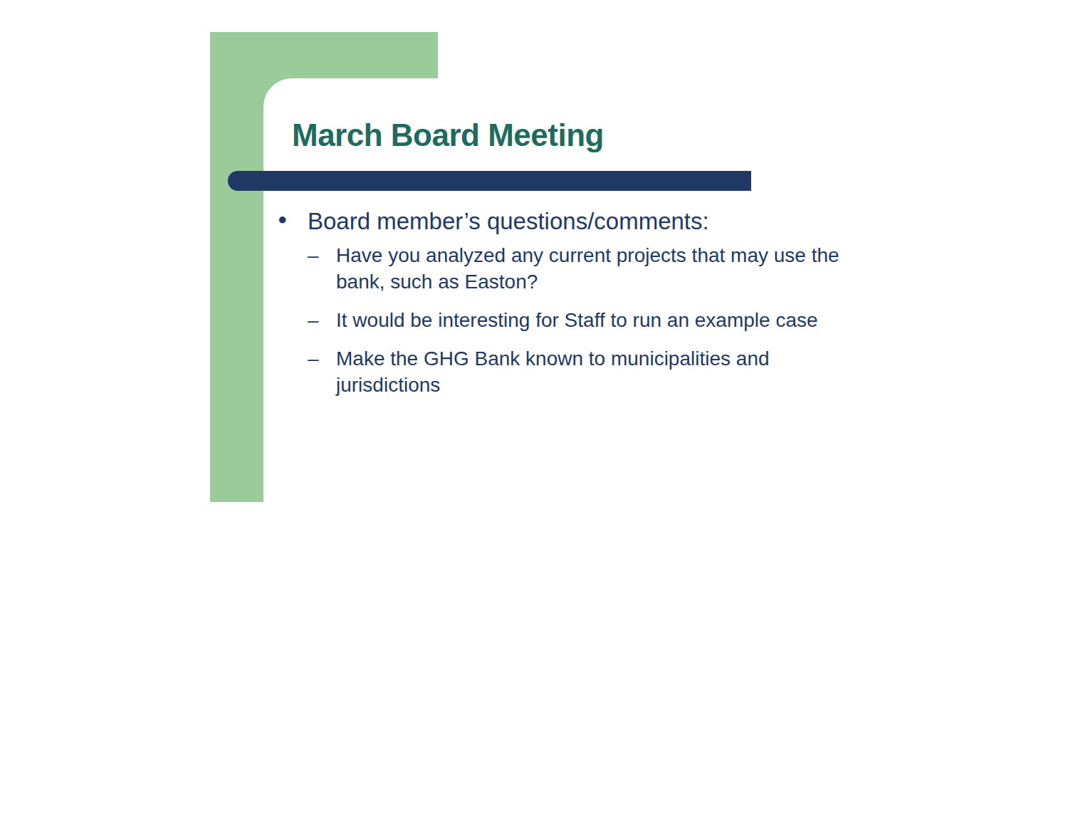March Board Meeting
Board member’s questions/comments:
Have you analyzed any current projects that may use the bank, such as Easton?
It would be interesting for Staff to run an example case
Make the GHG Bank known to municipalities and jurisdictions